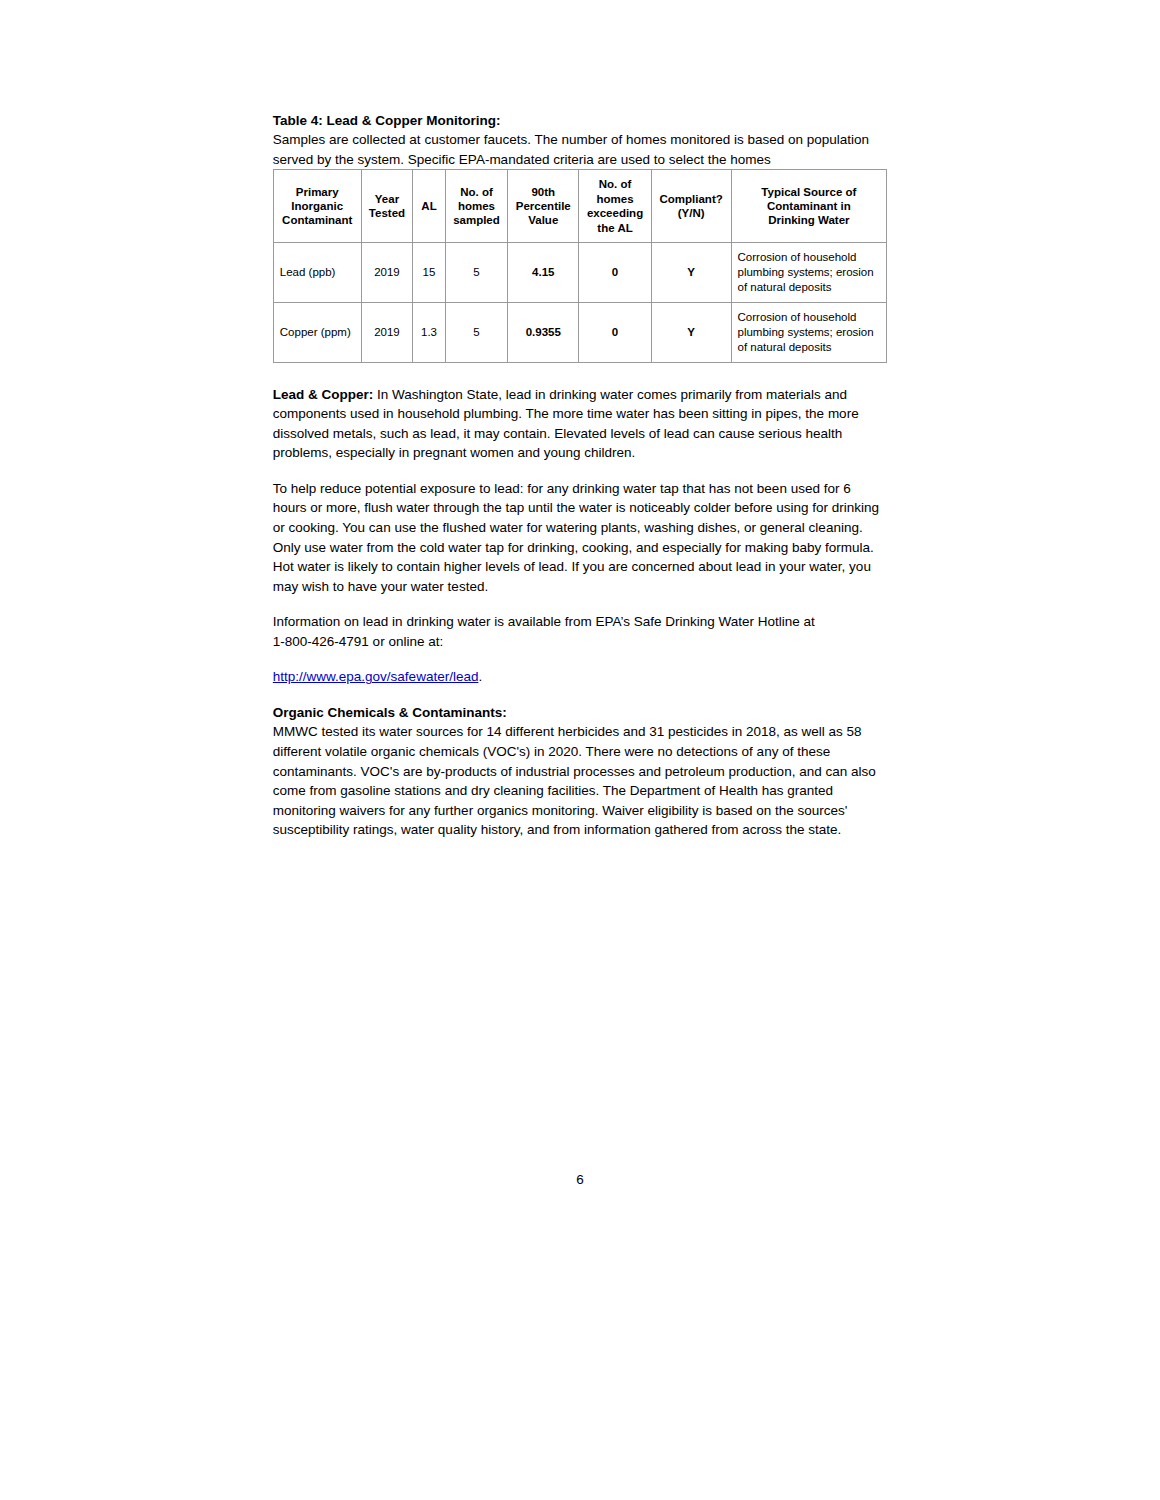Table 4: Lead & Copper Monitoring:
Samples are collected at customer faucets. The number of homes monitored is based on population served by the system. Specific EPA-mandated criteria are used to select the homes
| Primary Inorganic Contaminant | Year Tested | AL | No. of homes sampled | 90th Percentile Value | No. of homes exceeding the AL | Compliant? (Y/N) | Typical Source of Contaminant in Drinking Water |
| --- | --- | --- | --- | --- | --- | --- | --- |
| Lead (ppb) | 2019 | 15 | 5 | 4.15 | 0 | Y | Corrosion of household plumbing systems; erosion of natural deposits |
| Copper (ppm) | 2019 | 1.3 | 5 | 0.9355 | 0 | Y | Corrosion of household plumbing systems; erosion of natural deposits |
Lead & Copper: In Washington State, lead in drinking water comes primarily from materials and components used in household plumbing. The more time water has been sitting in pipes, the more dissolved metals, such as lead, it may contain. Elevated levels of lead can cause serious health problems, especially in pregnant women and young children.
To help reduce potential exposure to lead: for any drinking water tap that has not been used for 6 hours or more, flush water through the tap until the water is noticeably colder before using for drinking or cooking. You can use the flushed water for watering plants, washing dishes, or general cleaning. Only use water from the cold water tap for drinking, cooking, and especially for making baby formula. Hot water is likely to contain higher levels of lead. If you are concerned about lead in your water, you may wish to have your water tested.
Information on lead in drinking water is available from EPA’s Safe Drinking Water Hotline at
1-800-426-4791 or online at:
http://www.epa.gov/safewater/lead.
Organic Chemicals & Contaminants:
MMWC tested its water sources for 14 different herbicides and 31 pesticides in 2018, as well as 58 different volatile organic chemicals (VOC's) in 2020. There were no detections of any of these contaminants. VOC's are by-products of industrial processes and petroleum production, and can also come from gasoline stations and dry cleaning facilities. The Department of Health has granted monitoring waivers for any further organics monitoring. Waiver eligibility is based on the sources' susceptibility ratings, water quality history, and from information gathered from across the state.
6